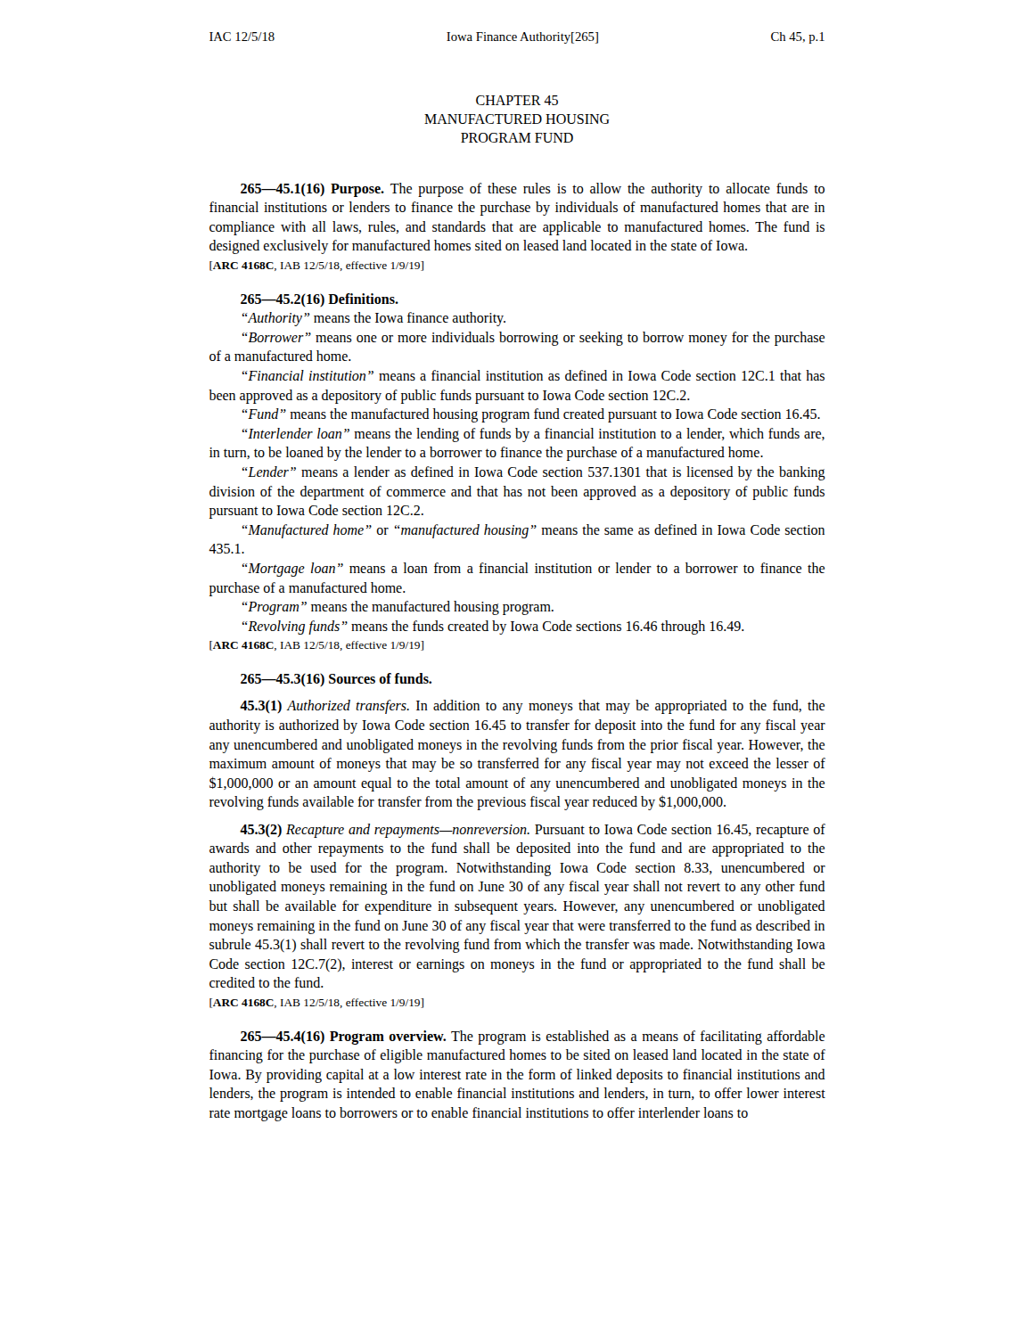IAC 12/5/18
Iowa Finance Authority[265]
Ch 45, p.1
CHAPTER 45 MANUFACTURED HOUSING PROGRAM FUND
265—45.1(16) Purpose. The purpose of these rules is to allow the authority to allocate funds to financial institutions or lenders to finance the purchase by individuals of manufactured homes that are in compliance with all laws, rules, and standards that are applicable to manufactured homes. The fund is designed exclusively for manufactured homes sited on leased land located in the state of Iowa.
[ARC 4168C, IAB 12/5/18, effective 1/9/19]
265—45.2(16) Definitions.
“Authority” means the Iowa finance authority.
“Borrower” means one or more individuals borrowing or seeking to borrow money for the purchase of a manufactured home.
“Financial institution” means a financial institution as defined in Iowa Code section 12C.1 that has been approved as a depository of public funds pursuant to Iowa Code section 12C.2.
“Fund” means the manufactured housing program fund created pursuant to Iowa Code section 16.45.
“Interlender loan” means the lending of funds by a financial institution to a lender, which funds are, in turn, to be loaned by the lender to a borrower to finance the purchase of a manufactured home.
“Lender” means a lender as defined in Iowa Code section 537.1301 that is licensed by the banking division of the department of commerce and that has not been approved as a depository of public funds pursuant to Iowa Code section 12C.2.
“Manufactured home” or “manufactured housing” means the same as defined in Iowa Code section 435.1.
“Mortgage loan” means a loan from a financial institution or lender to a borrower to finance the purchase of a manufactured home.
“Program” means the manufactured housing program.
“Revolving funds” means the funds created by Iowa Code sections 16.46 through 16.49.
[ARC 4168C, IAB 12/5/18, effective 1/9/19]
265—45.3(16) Sources of funds.
45.3(1) Authorized transfers. In addition to any moneys that may be appropriated to the fund, the authority is authorized by Iowa Code section 16.45 to transfer for deposit into the fund for any fiscal year any unencumbered and unobligated moneys in the revolving funds from the prior fiscal year. However, the maximum amount of moneys that may be so transferred for any fiscal year may not exceed the lesser of $1,000,000 or an amount equal to the total amount of any unencumbered and unobligated moneys in the revolving funds available for transfer from the previous fiscal year reduced by $1,000,000.
45.3(2) Recapture and repayments—nonreversion. Pursuant to Iowa Code section 16.45, recapture of awards and other repayments to the fund shall be deposited into the fund and are appropriated to the authority to be used for the program. Notwithstanding Iowa Code section 8.33, unencumbered or unobligated moneys remaining in the fund on June 30 of any fiscal year shall not revert to any other fund but shall be available for expenditure in subsequent years. However, any unencumbered or unobligated moneys remaining in the fund on June 30 of any fiscal year that were transferred to the fund as described in subrule 45.3(1) shall revert to the revolving fund from which the transfer was made. Notwithstanding Iowa Code section 12C.7(2), interest or earnings on moneys in the fund or appropriated to the fund shall be credited to the fund.
[ARC 4168C, IAB 12/5/18, effective 1/9/19]
265—45.4(16) Program overview. The program is established as a means of facilitating affordable financing for the purchase of eligible manufactured homes to be sited on leased land located in the state of Iowa. By providing capital at a low interest rate in the form of linked deposits to financial institutions and lenders, the program is intended to enable financial institutions and lenders, in turn, to offer lower interest rate mortgage loans to borrowers or to enable financial institutions to offer interlender loans to